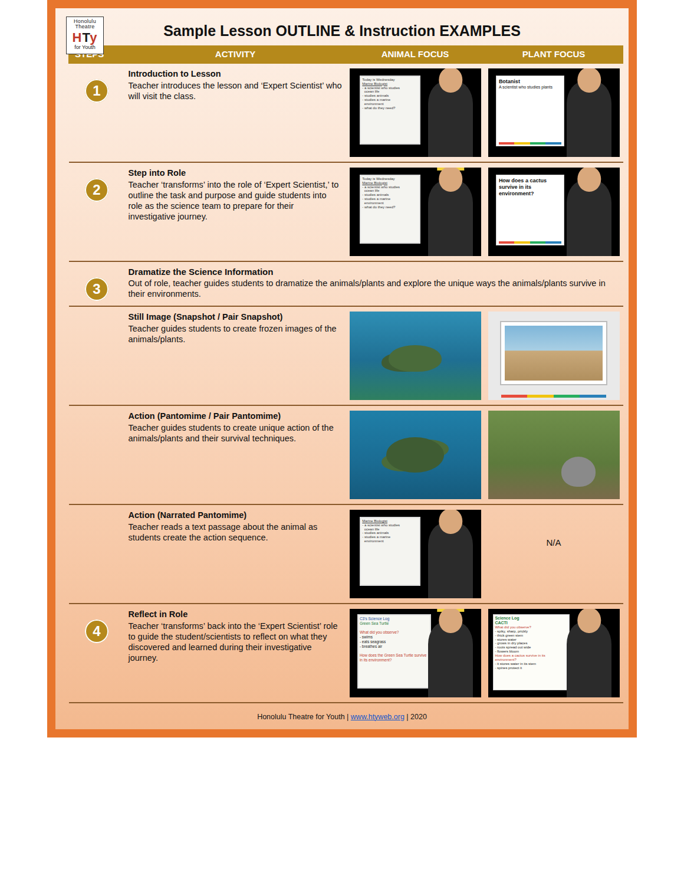Honolulu Theatre
HTy
for Youth
Sample Lesson OUTLINE & Instruction EXAMPLES
| STEPS | ACTIVITY | ANIMAL FOCUS | PLANT FOCUS |
| 1 | Introduction to Lesson Teacher introduces the lesson and ‘Expert Scientist’ who will visit the class. | Today is Wednesday Marine Biologist - a scientist who studies ocean life - studies animals - studies a marine environment - what do they need? | Botanist A scientist who studies plants |
| 2 | Step into Role Teacher ‘transforms’ into the role of ‘Expert Scientist,’ to outline the task and purpose and guide students into role as the science team to prepare for their investigative journey. | Today is Wednesday Marine Biologist - a scientist who studies ocean life - studies animals - studies a marine environment - what do they need? | How does a cactus survive in its environment? |
| 3 | Dramatize the Science Information Out of role, teacher guides students to dramatize the animals/plants and explore the unique ways the animals/plants survive in their environments. |
| | Still Image (Snapshot / Pair Snapshot) Teacher guides students to create frozen images of the animals/plants. | | |
| | Action (Pantomime / Pair Pantomime) Teacher guides students to create unique action of the animals/plants and their survival techniques. | | |
| | Action (Narrated Pantomime) Teacher reads a text passage about the animal as students create the action sequence. | Marine Biologist - a scientist who studies ocean life - studies animals - studies a marine environment | N/A |
| 4 | Reflect in Role Teacher ‘transforms’ back into the ‘Expert Scientist’ role to guide the student/scientists to reflect on what they discovered and learned during their investigative journey. | C3's Science Log Green Sea Turtle What did you observe? - swims - eats seagrass - breathes air How does the Green Sea Turtle survive in its environment? | Science Log CACTI What did you observe? - spiky, sharp, prickly - thick green stem - stores water - grows in dry places - roots spread out wide - flowers bloom How does a cactus survive in its environment? - it stores water in its stem - spines protect it |
Honolulu Theatre for Youth | www.htyweb.org | 2020